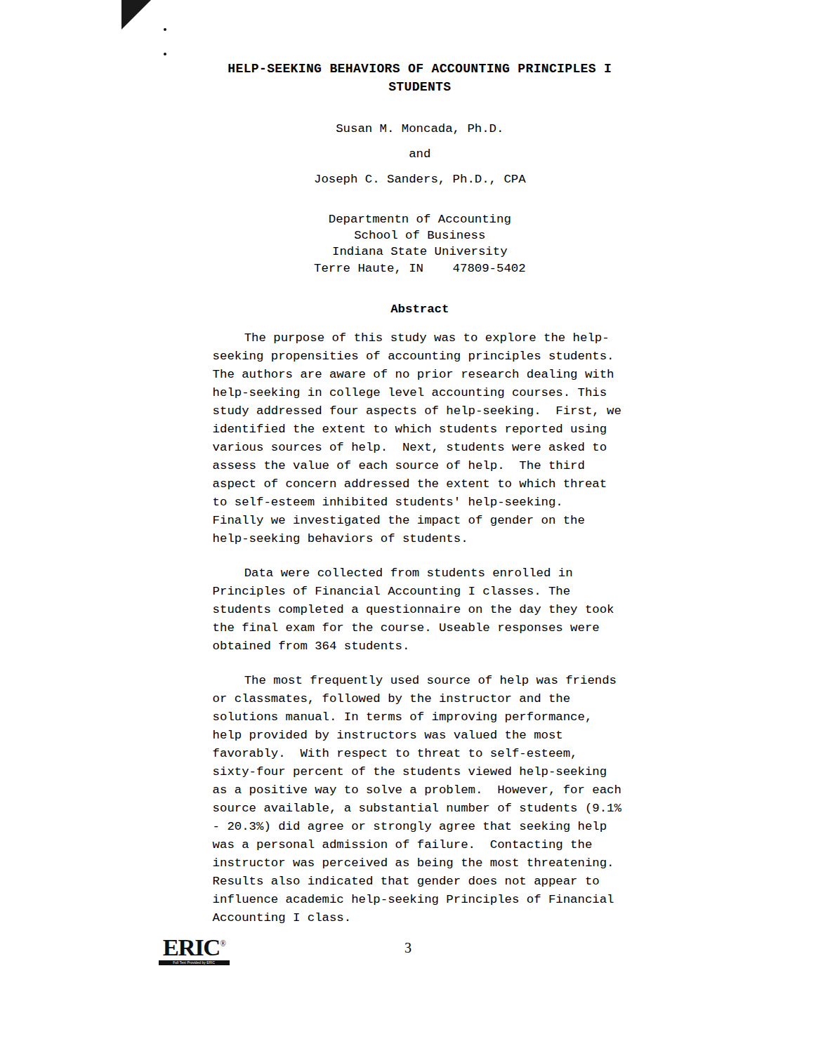HELP-SEEKING BEHAVIORS OF ACCOUNTING PRINCIPLES I STUDENTS
Susan M. Moncada, Ph.D.
and
Joseph C. Sanders, Ph.D., CPA
Departmentn of Accounting
School of Business
Indiana State University
Terre Haute, IN 47809-5402
Abstract
The purpose of this study was to explore the help-seeking propensities of accounting principles students. The authors are aware of no prior research dealing with help-seeking in college level accounting courses. This study addressed four aspects of help-seeking. First, we identified the extent to which students reported using various sources of help. Next, students were asked to assess the value of each source of help. The third aspect of concern addressed the extent to which threat to self-esteem inhibited students' help-seeking. Finally we investigated the impact of gender on the help-seeking behaviors of students.
Data were collected from students enrolled in Principles of Financial Accounting I classes. The students completed a questionnaire on the day they took the final exam for the course. Useable responses were obtained from 364 students.
The most frequently used source of help was friends or classmates, followed by the instructor and the solutions manual. In terms of improving performance, help provided by instructors was valued the most favorably. With respect to threat to self-esteem, sixty-four percent of the students viewed help-seeking as a positive way to solve a problem. However, for each source available, a substantial number of students (9.1% - 20.3%) did agree or strongly agree that seeking help was a personal admission of failure. Contacting the instructor was perceived as being the most threatening. Results also indicated that gender does not appear to influence academic help-seeking Principles of Financial Accounting I class.
ERIC®
Full Text Provided by ERIC
3